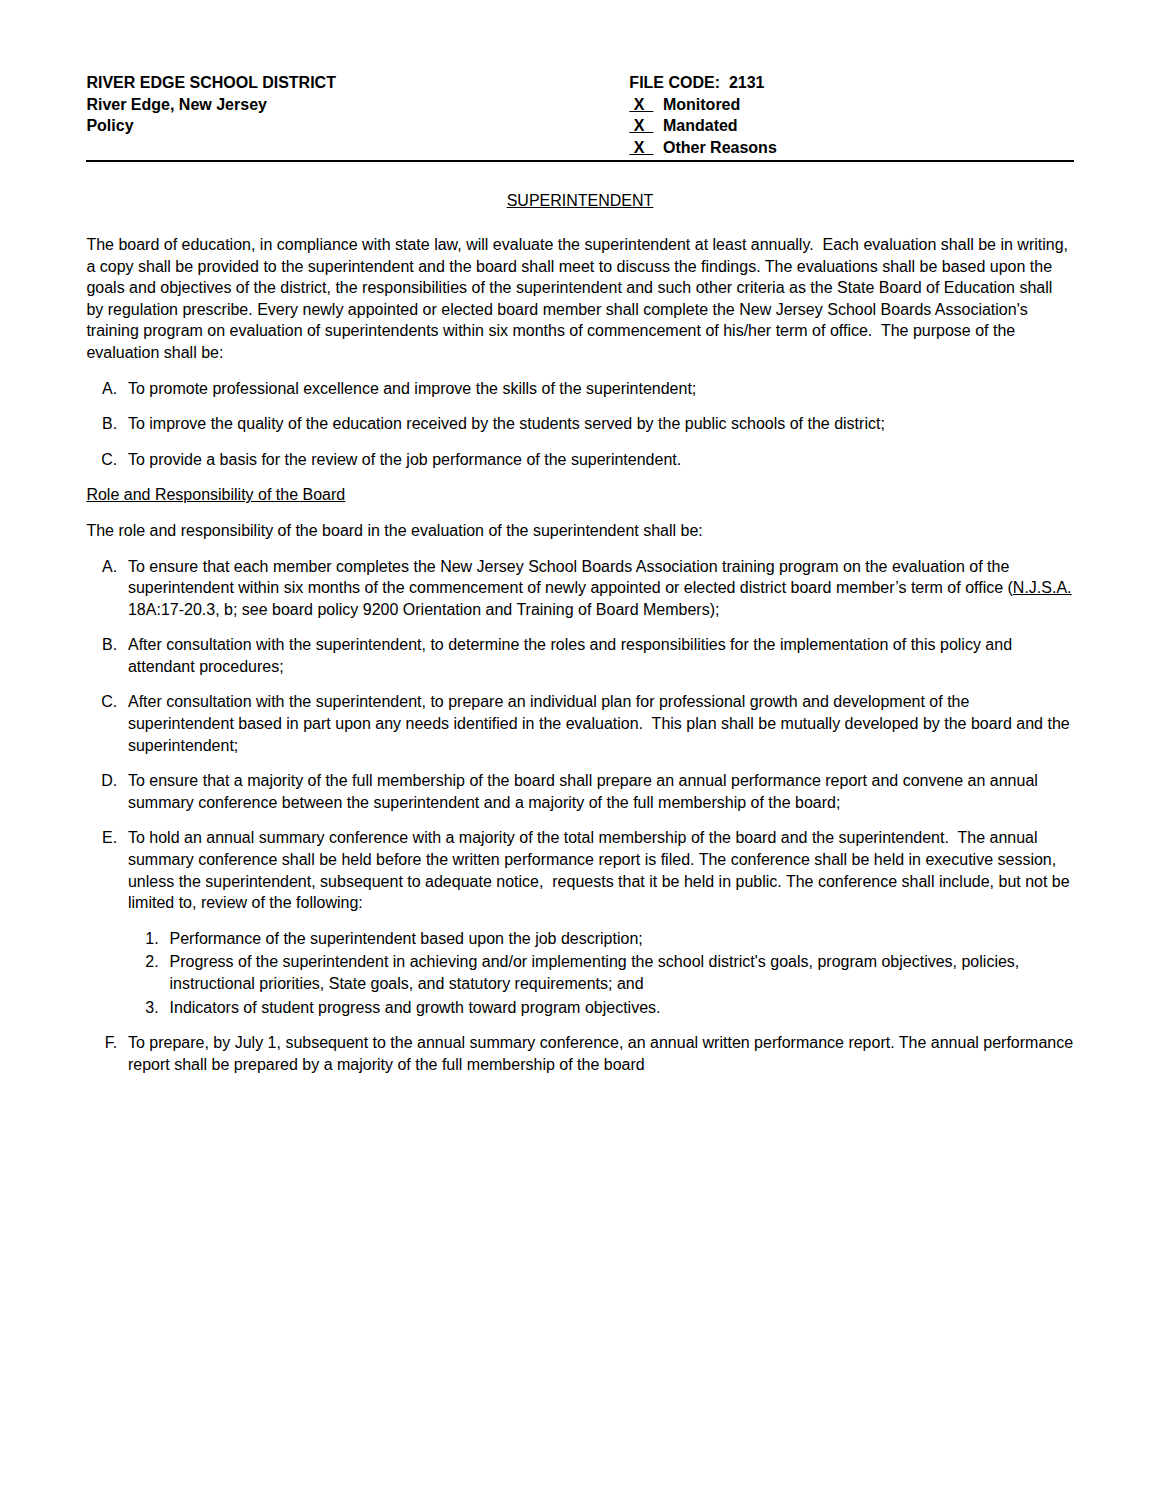| RIVER EDGE SCHOOL DISTRICT River Edge, New Jersey Policy | FILE CODE: 2131 X Monitored X Mandated X Other Reasons |
SUPERINTENDENT
The board of education, in compliance with state law, will evaluate the superintendent at least annually. Each evaluation shall be in writing, a copy shall be provided to the superintendent and the board shall meet to discuss the findings. The evaluations shall be based upon the goals and objectives of the district, the responsibilities of the superintendent and such other criteria as the State Board of Education shall by regulation prescribe. Every newly appointed or elected board member shall complete the New Jersey School Boards Association's training program on evaluation of superintendents within six months of commencement of his/her term of office. The purpose of the evaluation shall be:
To promote professional excellence and improve the skills of the superintendent;
To improve the quality of the education received by the students served by the public schools of the district;
To provide a basis for the review of the job performance of the superintendent.
Role and Responsibility of the Board
The role and responsibility of the board in the evaluation of the superintendent shall be:
To ensure that each member completes the New Jersey School Boards Association training program on the evaluation of the superintendent within six months of the commencement of newly appointed or elected district board member’s term of office (N.J.S.A. 18A:17-20.3, b; see board policy 9200 Orientation and Training of Board Members);
After consultation with the superintendent, to determine the roles and responsibilities for the implementation of this policy and attendant procedures;
After consultation with the superintendent, to prepare an individual plan for professional growth and development of the superintendent based in part upon any needs identified in the evaluation. This plan shall be mutually developed by the board and the superintendent;
To ensure that a majority of the full membership of the board shall prepare an annual performance report and convene an annual summary conference between the superintendent and a majority of the full membership of the board;
To hold an annual summary conference with a majority of the total membership of the board and the superintendent. The annual summary conference shall be held before the written performance report is filed. The conference shall be held in executive session, unless the superintendent, subsequent to adequate notice, requests that it be held in public. The conference shall include, but not be limited to, review of the following:
Performance of the superintendent based upon the job description;
Progress of the superintendent in achieving and/or implementing the school district's goals, program objectives, policies, instructional priorities, State goals, and statutory requirements; and
Indicators of student progress and growth toward program objectives.
To prepare, by July 1, subsequent to the annual summary conference, an annual written performance report. The annual performance report shall be prepared by a majority of the full membership of the board